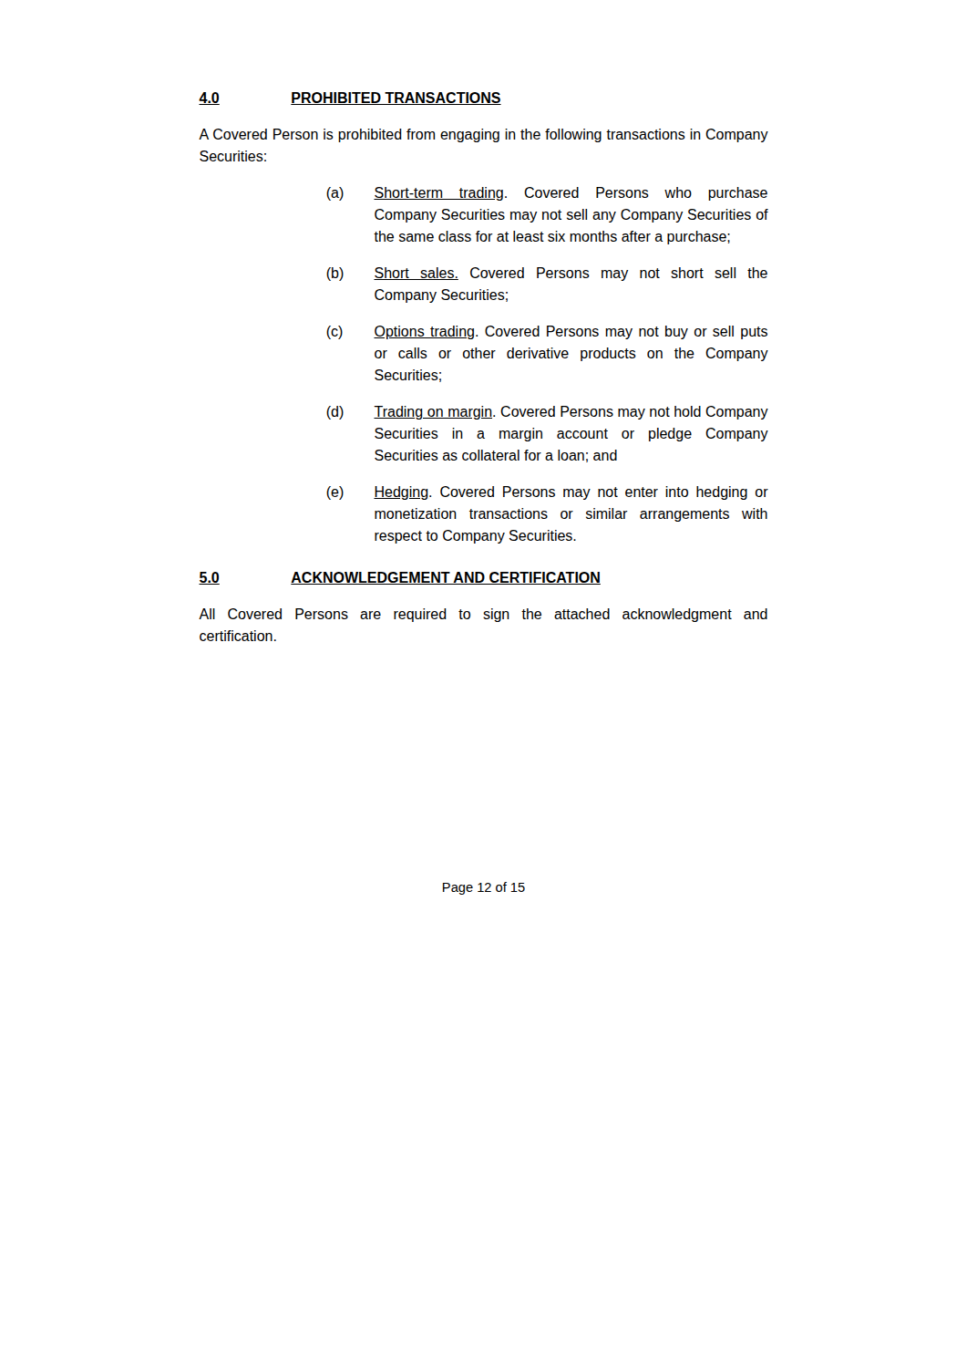4.0 PROHIBITED TRANSACTIONS
A Covered Person is prohibited from engaging in the following transactions in Company Securities:
(a) Short-term trading. Covered Persons who purchase Company Securities may not sell any Company Securities of the same class for at least six months after a purchase;
(b) Short sales. Covered Persons may not short sell the Company Securities;
(c) Options trading. Covered Persons may not buy or sell puts or calls or other derivative products on the Company Securities;
(d) Trading on margin. Covered Persons may not hold Company Securities in a margin account or pledge Company Securities as collateral for a loan; and
(e) Hedging. Covered Persons may not enter into hedging or monetization transactions or similar arrangements with respect to Company Securities.
5.0 ACKNOWLEDGEMENT AND CERTIFICATION
All Covered Persons are required to sign the attached acknowledgment and certification.
Page 12 of 15